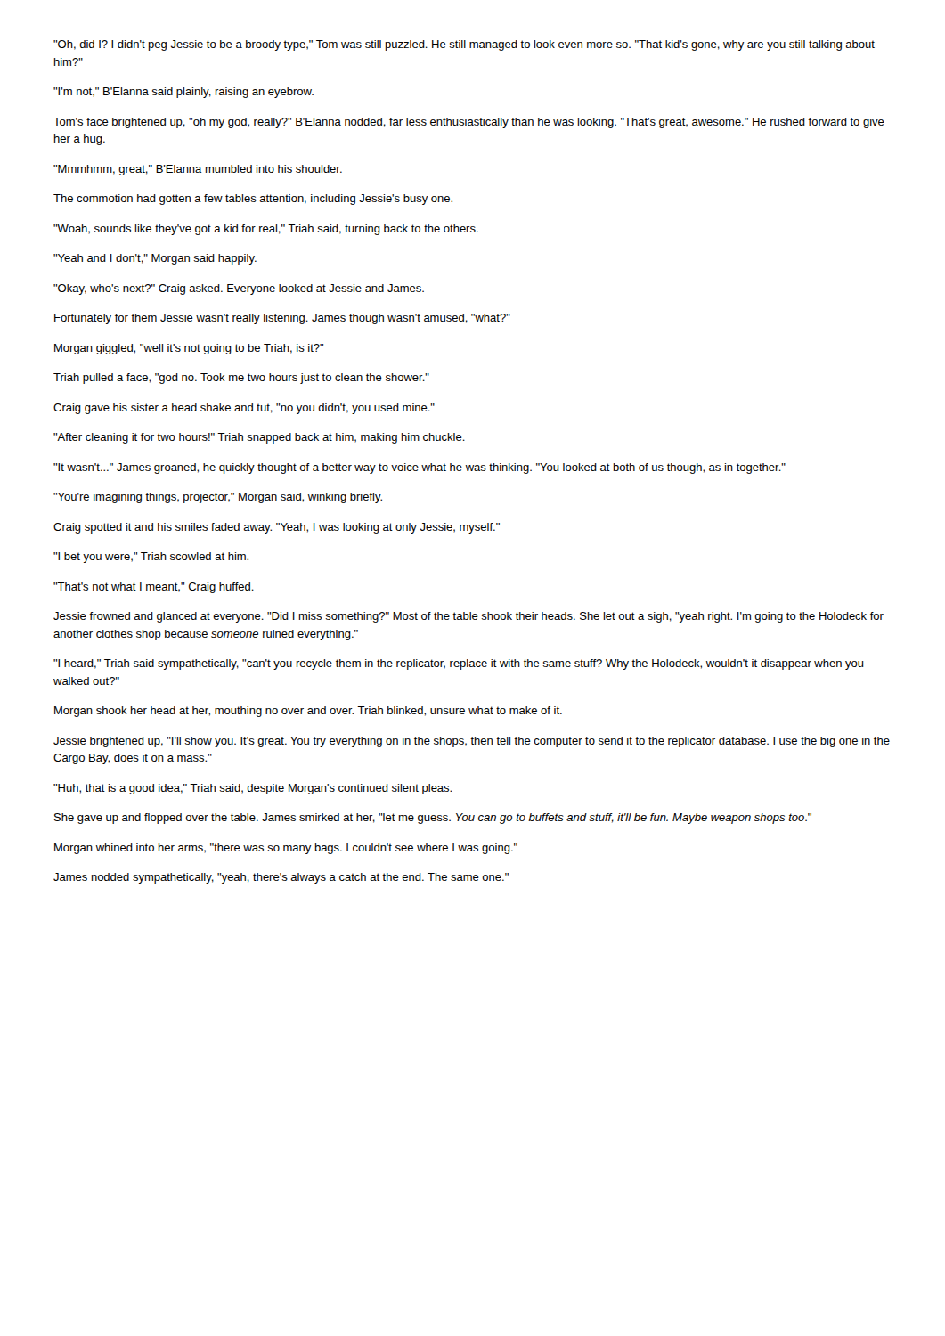"Oh, did I? I didn't peg Jessie to be a broody type," Tom was still puzzled. He still managed to look even more so. "That kid's gone, why are you still talking about him?"
"I'm not," B'Elanna said plainly, raising an eyebrow.
Tom's face brightened up, "oh my god, really?" B'Elanna nodded, far less enthusiastically than he was looking. "That's great, awesome." He rushed forward to give her a hug.
"Mmmhmm, great," B'Elanna mumbled into his shoulder.
The commotion had gotten a few tables attention, including Jessie's busy one.
"Woah, sounds like they've got a kid for real," Triah said, turning back to the others.
"Yeah and I don't," Morgan said happily.
"Okay, who's next?" Craig asked. Everyone looked at Jessie and James.
Fortunately for them Jessie wasn't really listening. James though wasn't amused, "what?"
Morgan giggled, "well it's not going to be Triah, is it?"
Triah pulled a face, "god no. Took me two hours just to clean the shower."
Craig gave his sister a head shake and tut, "no you didn't, you used mine."
"After cleaning it for two hours!" Triah snapped back at him, making him chuckle.
"It wasn't..." James groaned, he quickly thought of a better way to voice what he was thinking. "You looked at both of us though, as in together."
"You're imagining things, projector," Morgan said, winking briefly.
Craig spotted it and his smiles faded away. "Yeah, I was looking at only Jessie, myself."
"I bet you were," Triah scowled at him.
"That's not what I meant," Craig huffed.
Jessie frowned and glanced at everyone. "Did I miss something?" Most of the table shook their heads. She let out a sigh, "yeah right. I'm going to the Holodeck for another clothes shop because someone ruined everything."
"I heard," Triah said sympathetically, "can't you recycle them in the replicator, replace it with the same stuff? Why the Holodeck, wouldn't it disappear when you walked out?"
Morgan shook her head at her, mouthing no over and over. Triah blinked, unsure what to make of it.
Jessie brightened up, "I'll show you. It's great. You try everything on in the shops, then tell the computer to send it to the replicator database. I use the big one in the Cargo Bay, does it on a mass."
"Huh, that is a good idea," Triah said, despite Morgan's continued silent pleas.
She gave up and flopped over the table. James smirked at her, "let me guess. You can go to buffets and stuff, it'll be fun. Maybe weapon shops too."
Morgan whined into her arms, "there was so many bags. I couldn't see where I was going."
James nodded sympathetically, "yeah, there's always a catch at the end. The same one."